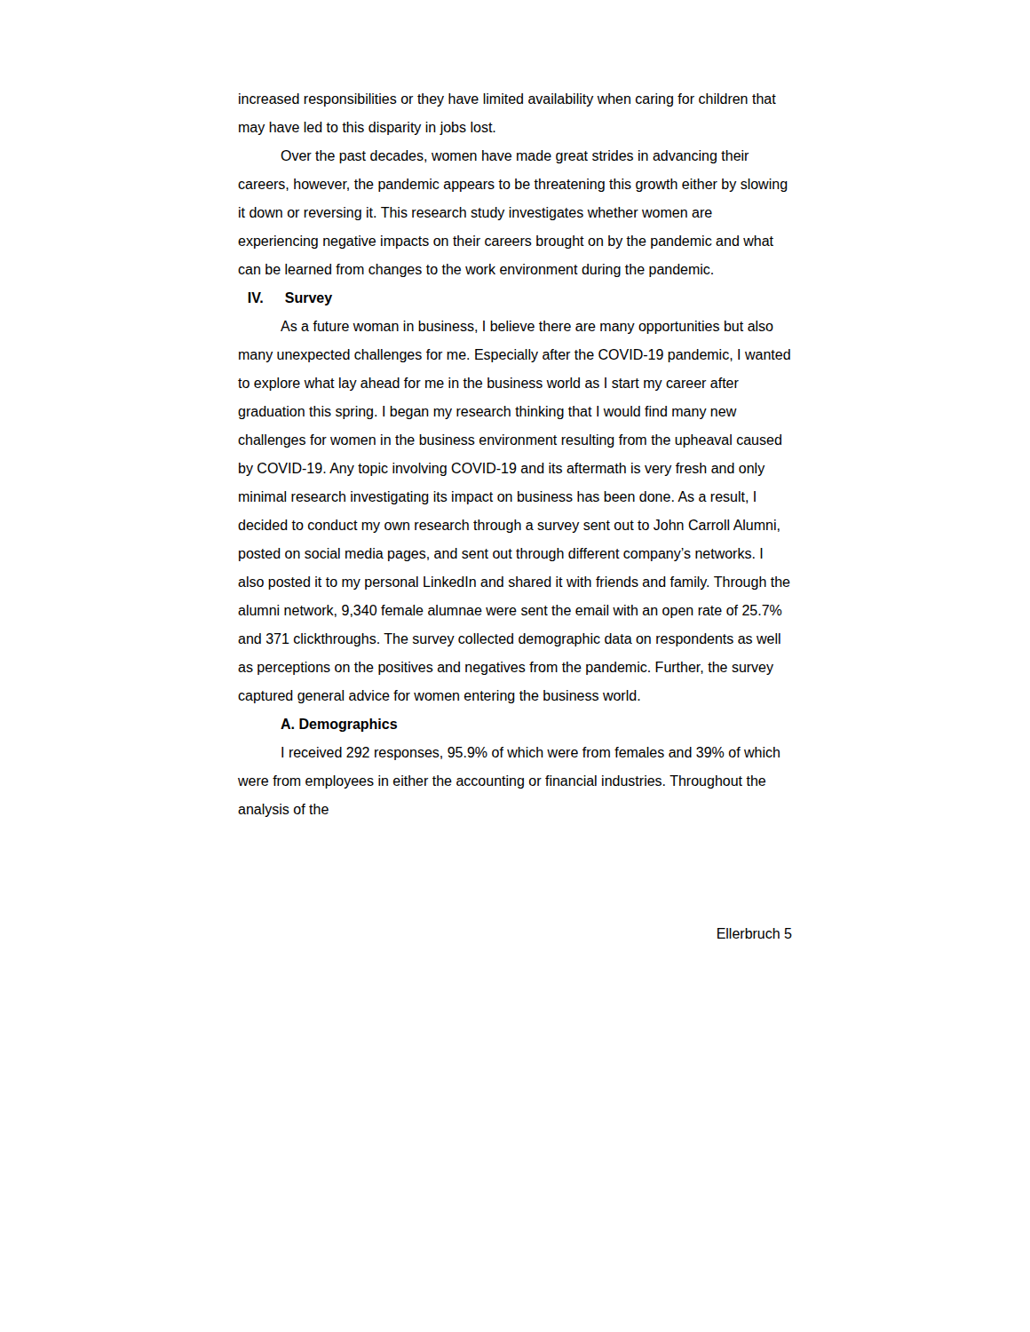increased responsibilities or they have limited availability when caring for children that may have led to this disparity in jobs lost.
Over the past decades, women have made great strides in advancing their careers, however, the pandemic appears to be threatening this growth either by slowing it down or reversing it. This research study investigates whether women are experiencing negative impacts on their careers brought on by the pandemic and what can be learned from changes to the work environment during the pandemic.
IV. Survey
As a future woman in business, I believe there are many opportunities but also many unexpected challenges for me. Especially after the COVID-19 pandemic, I wanted to explore what lay ahead for me in the business world as I start my career after graduation this spring. I began my research thinking that I would find many new challenges for women in the business environment resulting from the upheaval caused by COVID-19. Any topic involving COVID-19 and its aftermath is very fresh and only minimal research investigating its impact on business has been done. As a result, I decided to conduct my own research through a survey sent out to John Carroll Alumni, posted on social media pages, and sent out through different company’s networks. I also posted it to my personal LinkedIn and shared it with friends and family. Through the alumni network, 9,340 female alumnae were sent the email with an open rate of 25.7% and 371 clickthroughs. The survey collected demographic data on respondents as well as perceptions on the positives and negatives from the pandemic. Further, the survey captured general advice for women entering the business world.
A. Demographics
I received 292 responses, 95.9% of which were from females and 39% of which were from employees in either the accounting or financial industries. Throughout the analysis of the
Ellerbruch 5